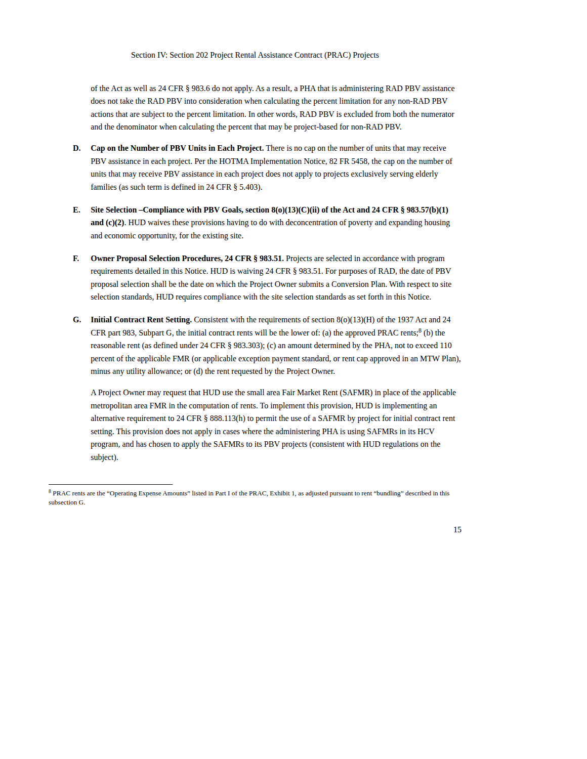Section IV: Section 202 Project Rental Assistance Contract (PRAC) Projects
of the Act as well as 24 CFR § 983.6 do not apply. As a result, a PHA that is administering RAD PBV assistance does not take the RAD PBV into consideration when calculating the percent limitation for any non-RAD PBV actions that are subject to the percent limitation. In other words, RAD PBV is excluded from both the numerator and the denominator when calculating the percent that may be project-based for non-RAD PBV.
D. Cap on the Number of PBV Units in Each Project. There is no cap on the number of units that may receive PBV assistance in each project. Per the HOTMA Implementation Notice, 82 FR 5458, the cap on the number of units that may receive PBV assistance in each project does not apply to projects exclusively serving elderly families (as such term is defined in 24 CFR § 5.403).
E. Site Selection –Compliance with PBV Goals, section 8(o)(13)(C)(ii) of the Act and 24 CFR § 983.57(b)(1) and (c)(2). HUD waives these provisions having to do with deconcentration of poverty and expanding housing and economic opportunity, for the existing site.
F. Owner Proposal Selection Procedures, 24 CFR § 983.51. Projects are selected in accordance with program requirements detailed in this Notice. HUD is waiving 24 CFR § 983.51. For purposes of RAD, the date of PBV proposal selection shall be the date on which the Project Owner submits a Conversion Plan. With respect to site selection standards, HUD requires compliance with the site selection standards as set forth in this Notice.
G. Initial Contract Rent Setting. Consistent with the requirements of section 8(o)(13)(H) of the 1937 Act and 24 CFR part 983, Subpart G, the initial contract rents will be the lower of: (a) the approved PRAC rents;8 (b) the reasonable rent (as defined under 24 CFR § 983.303); (c) an amount determined by the PHA, not to exceed 110 percent of the applicable FMR (or applicable exception payment standard, or rent cap approved in an MTW Plan), minus any utility allowance; or (d) the rent requested by the Project Owner.
A Project Owner may request that HUD use the small area Fair Market Rent (SAFMR) in place of the applicable metropolitan area FMR in the computation of rents. To implement this provision, HUD is implementing an alternative requirement to 24 CFR § 888.113(h) to permit the use of a SAFMR by project for initial contract rent setting. This provision does not apply in cases where the administering PHA is using SAFMRs in its HCV program, and has chosen to apply the SAFMRs to its PBV projects (consistent with HUD regulations on the subject).
8 PRAC rents are the “Operating Expense Amounts” listed in Part I of the PRAC, Exhibit 1, as adjusted pursuant to rent “bundling” described in this subsection G.
15